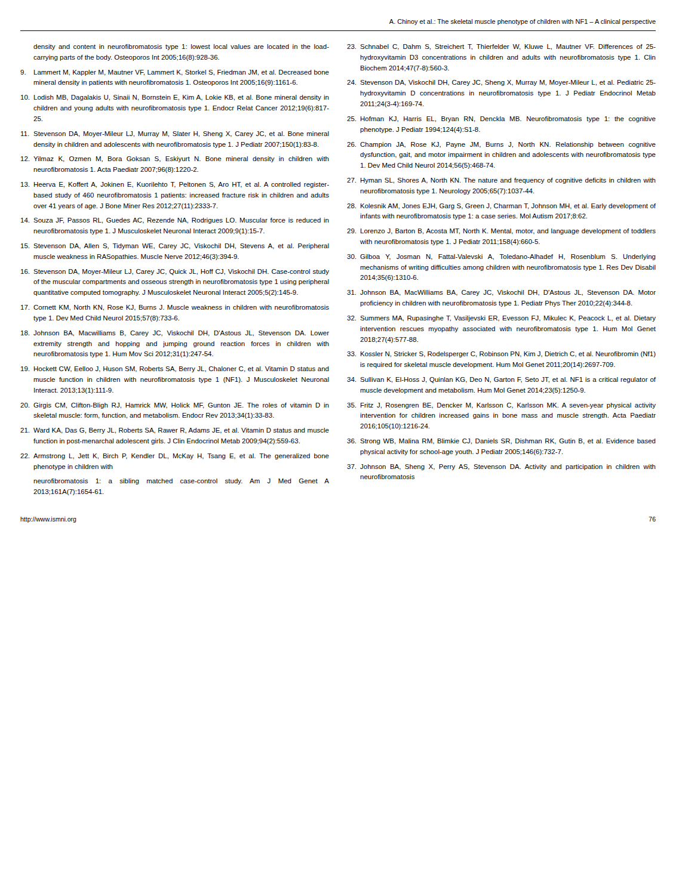A. Chinoy et al.: The skeletal muscle phenotype of children with NF1 – A clinical perspective
density and content in neurofibromatosis type 1: lowest local values are located in the load-carrying parts of the body. Osteoporos Int 2005;16(8):928-36.
9. Lammert M, Kappler M, Mautner VF, Lammert K, Storkel S, Friedman JM, et al. Decreased bone mineral density in patients with neurofibromatosis 1. Osteoporos Int 2005;16(9):1161-6.
10. Lodish MB, Dagalakis U, Sinaii N, Bornstein E, Kim A, Lokie KB, et al. Bone mineral density in children and young adults with neurofibromatosis type 1. Endocr Relat Cancer 2012;19(6):817-25.
11. Stevenson DA, Moyer-Mileur LJ, Murray M, Slater H, Sheng X, Carey JC, et al. Bone mineral density in children and adolescents with neurofibromatosis type 1. J Pediatr 2007;150(1):83-8.
12. Yilmaz K, Ozmen M, Bora Goksan S, Eskiyurt N. Bone mineral density in children with neurofibromatosis 1. Acta Paediatr 2007;96(8):1220-2.
13. Heerva E, Koffert A, Jokinen E, Kuorilehto T, Peltonen S, Aro HT, et al. A controlled register-based study of 460 neurofibromatosis 1 patients: increased fracture risk in children and adults over 41 years of age. J Bone Miner Res 2012;27(11):2333-7.
14. Souza JF, Passos RL, Guedes AC, Rezende NA, Rodrigues LO. Muscular force is reduced in neurofibromatosis type 1. J Musculoskelet Neuronal Interact 2009;9(1):15-7.
15. Stevenson DA, Allen S, Tidyman WE, Carey JC, Viskochil DH, Stevens A, et al. Peripheral muscle weakness in RASopathies. Muscle Nerve 2012;46(3):394-9.
16. Stevenson DA, Moyer-Mileur LJ, Carey JC, Quick JL, Hoff CJ, Viskochil DH. Case-control study of the muscular compartments and osseous strength in neurofibromatosis type 1 using peripheral quantitative computed tomography. J Musculoskelet Neuronal Interact 2005;5(2):145-9.
17. Cornett KM, North KN, Rose KJ, Burns J. Muscle weakness in children with neurofibromatosis type 1. Dev Med Child Neurol 2015;57(8):733-6.
18. Johnson BA, Macwilliams B, Carey JC, Viskochil DH, D'Astous JL, Stevenson DA. Lower extremity strength and hopping and jumping ground reaction forces in children with neurofibromatosis type 1. Hum Mov Sci 2012;31(1):247-54.
19. Hockett CW, Eelloo J, Huson SM, Roberts SA, Berry JL, Chaloner C, et al. Vitamin D status and muscle function in children with neurofibromatosis type 1 (NF1). J Musculoskelet Neuronal Interact. 2013;13(1):111-9.
20. Girgis CM, Clifton-Bligh RJ, Hamrick MW, Holick MF, Gunton JE. The roles of vitamin D in skeletal muscle: form, function, and metabolism. Endocr Rev 2013;34(1):33-83.
21. Ward KA, Das G, Berry JL, Roberts SA, Rawer R, Adams JE, et al. Vitamin D status and muscle function in post-menarchal adolescent girls. J Clin Endocrinol Metab 2009;94(2):559-63.
22. Armstrong L, Jett K, Birch P, Kendler DL, McKay H, Tsang E, et al. The generalized bone phenotype in children with
neurofibromatosis 1: a sibling matched case-control study. Am J Med Genet A 2013;161A(7):1654-61.
23. Schnabel C, Dahm S, Streichert T, Thierfelder W, Kluwe L, Mautner VF. Differences of 25-hydroxyvitamin D3 concentrations in children and adults with neurofibromatosis type 1. Clin Biochem 2014;47(7-8):560-3.
24. Stevenson DA, Viskochil DH, Carey JC, Sheng X, Murray M, Moyer-Mileur L, et al. Pediatric 25-hydroxyvitamin D concentrations in neurofibromatosis type 1. J Pediatr Endocrinol Metab 2011;24(3-4):169-74.
25. Hofman KJ, Harris EL, Bryan RN, Denckla MB. Neurofibromatosis type 1: the cognitive phenotype. J Pediatr 1994;124(4):S1-8.
26. Champion JA, Rose KJ, Payne JM, Burns J, North KN. Relationship between cognitive dysfunction, gait, and motor impairment in children and adolescents with neurofibromatosis type 1. Dev Med Child Neurol 2014;56(5):468-74.
27. Hyman SL, Shores A, North KN. The nature and frequency of cognitive deficits in children with neurofibromatosis type 1. Neurology 2005;65(7):1037-44.
28. Kolesnik AM, Jones EJH, Garg S, Green J, Charman T, Johnson MH, et al. Early development of infants with neurofibromatosis type 1: a case series. Mol Autism 2017;8:62.
29. Lorenzo J, Barton B, Acosta MT, North K. Mental, motor, and language development of toddlers with neurofibromatosis type 1. J Pediatr 2011;158(4):660-5.
30. Gilboa Y, Josman N, Fattal-Valevski A, Toledano-Alhadef H, Rosenblum S. Underlying mechanisms of writing difficulties among children with neurofibromatosis type 1. Res Dev Disabil 2014;35(6):1310-6.
31. Johnson BA, MacWilliams BA, Carey JC, Viskochil DH, D'Astous JL, Stevenson DA. Motor proficiency in children with neurofibromatosis type 1. Pediatr Phys Ther 2010;22(4):344-8.
32. Summers MA, Rupasinghe T, Vasiljevski ER, Evesson FJ, Mikulec K, Peacock L, et al. Dietary intervention rescues myopathy associated with neurofibromatosis type 1. Hum Mol Genet 2018;27(4):577-88.
33. Kossler N, Stricker S, Rodelsperger C, Robinson PN, Kim J, Dietrich C, et al. Neurofibromin (Nf1) is required for skeletal muscle development. Hum Mol Genet 2011;20(14):2697-709.
34. Sullivan K, El-Hoss J, Quinlan KG, Deo N, Garton F, Seto JT, et al. NF1 is a critical regulator of muscle development and metabolism. Hum Mol Genet 2014;23(5):1250-9.
35. Fritz J, Rosengren BE, Dencker M, Karlsson C, Karlsson MK. A seven-year physical activity intervention for children increased gains in bone mass and muscle strength. Acta Paediatr 2016;105(10):1216-24.
36. Strong WB, Malina RM, Blimkie CJ, Daniels SR, Dishman RK, Gutin B, et al. Evidence based physical activity for school-age youth. J Pediatr 2005;146(6):732-7.
37. Johnson BA, Sheng X, Perry AS, Stevenson DA. Activity and participation in children with neurofibromatosis
http://www.ismni.org 76